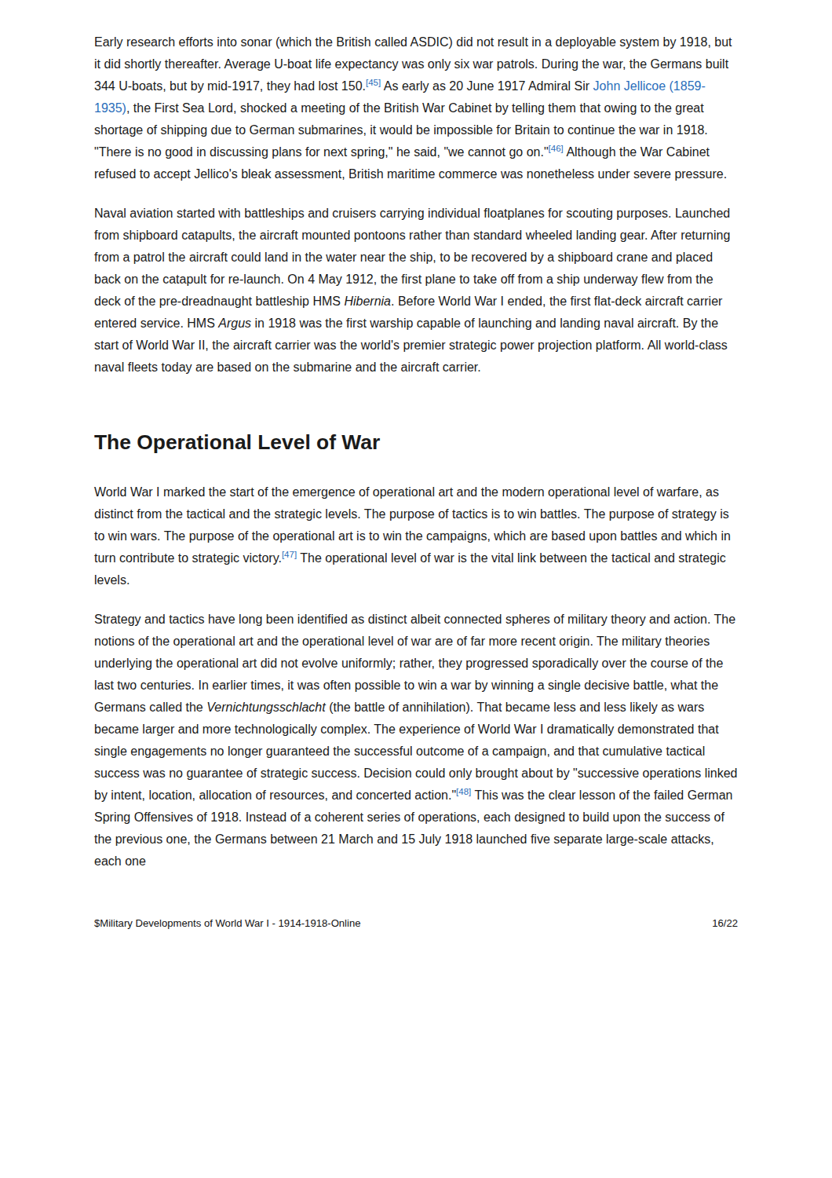Early research efforts into sonar (which the British called ASDIC) did not result in a deployable system by 1918, but it did shortly thereafter. Average U-boat life expectancy was only six war patrols. During the war, the Germans built 344 U-boats, but by mid-1917, they had lost 150.[45] As early as 20 June 1917 Admiral Sir John Jellicoe (1859-1935), the First Sea Lord, shocked a meeting of the British War Cabinet by telling them that owing to the great shortage of shipping due to German submarines, it would be impossible for Britain to continue the war in 1918. "There is no good in discussing plans for next spring," he said, "we cannot go on."[46] Although the War Cabinet refused to accept Jellico's bleak assessment, British maritime commerce was nonetheless under severe pressure.
Naval aviation started with battleships and cruisers carrying individual floatplanes for scouting purposes. Launched from shipboard catapults, the aircraft mounted pontoons rather than standard wheeled landing gear. After returning from a patrol the aircraft could land in the water near the ship, to be recovered by a shipboard crane and placed back on the catapult for re-launch. On 4 May 1912, the first plane to take off from a ship underway flew from the deck of the pre-dreadnaught battleship HMS Hibernia. Before World War I ended, the first flat-deck aircraft carrier entered service. HMS Argus in 1918 was the first warship capable of launching and landing naval aircraft. By the start of World War II, the aircraft carrier was the world's premier strategic power projection platform. All world-class naval fleets today are based on the submarine and the aircraft carrier.
The Operational Level of War
World War I marked the start of the emergence of operational art and the modern operational level of warfare, as distinct from the tactical and the strategic levels. The purpose of tactics is to win battles. The purpose of strategy is to win wars. The purpose of the operational art is to win the campaigns, which are based upon battles and which in turn contribute to strategic victory.[47] The operational level of war is the vital link between the tactical and strategic levels.
Strategy and tactics have long been identified as distinct albeit connected spheres of military theory and action. The notions of the operational art and the operational level of war are of far more recent origin. The military theories underlying the operational art did not evolve uniformly; rather, they progressed sporadically over the course of the last two centuries. In earlier times, it was often possible to win a war by winning a single decisive battle, what the Germans called the Vernichtungsschlacht (the battle of annihilation). That became less and less likely as wars became larger and more technologically complex. The experience of World War I dramatically demonstrated that single engagements no longer guaranteed the successful outcome of a campaign, and that cumulative tactical success was no guarantee of strategic success. Decision could only brought about by "successive operations linked by intent, location, allocation of resources, and concerted action."[48] This was the clear lesson of the failed German Spring Offensives of 1918. Instead of a coherent series of operations, each designed to build upon the success of the previous one, the Germans between 21 March and 15 July 1918 launched five separate large-scale attacks, each one
$Military Developments of World War I - 1914-1918-Online 16/22